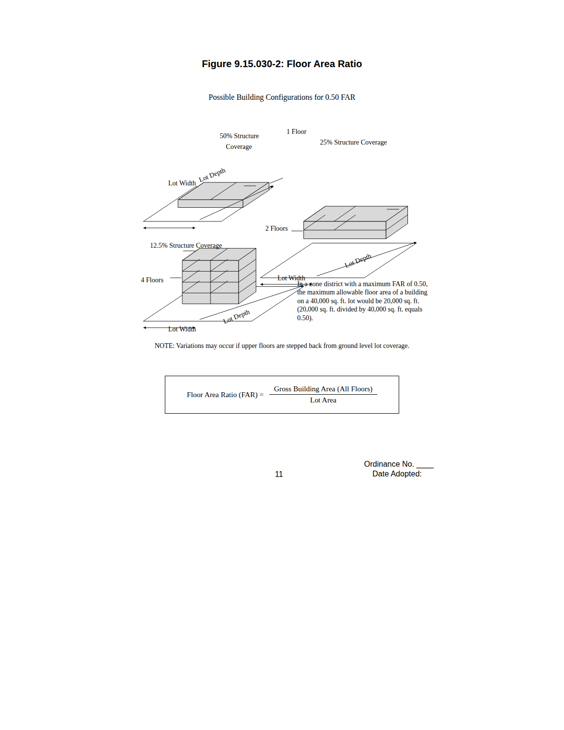Figure 9.15.030-2: Floor Area Ratio
Possible Building Configurations for 0.50 FAR
50% Structure Coverage 1 Floor Lot Depth Lot Width 25% Structure Coverage 2 Floors Lot Depth Lot Width 12.5% Structure Coverage 4 Floors Lot Depth Lot Width
In a zone district with a maximum FAR of 0.50, the maximum allowable floor area of a building on a 40,000 sq. ft. lot would be 20,000 sq. ft. (20,000 sq. ft. divided by 40,000 sq. ft. equals 0.50).
NOTE: Variations may occur if upper floors are stepped back from ground level lot coverage.
Floor Area Ratio (FAR) = Gross Building Area (All Floors) Lot Area
11
Ordinance No. ____
Date Adopted: